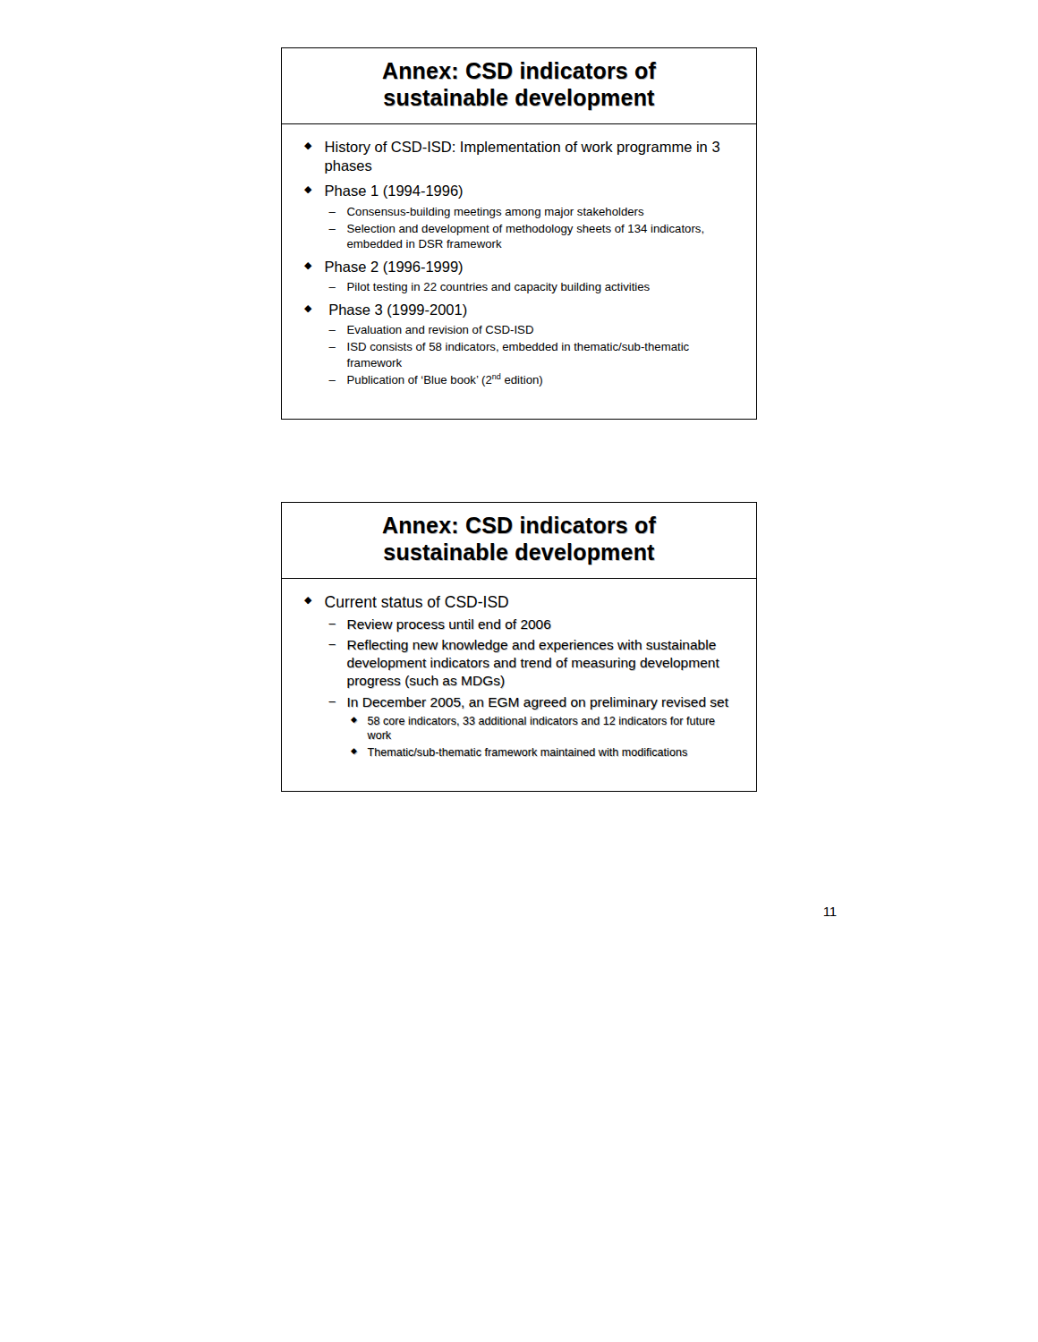Annex: CSD indicators of
sustainable development
History of CSD-ISD: Implementation of work programme in 3 phases
Phase 1 (1994-1996)
Consensus-building meetings among major stakeholders
Selection and development of methodology sheets of 134 indicators, embedded in DSR framework
Phase 2 (1996-1999)
Pilot testing in 22 countries and capacity building activities
Phase 3 (1999-2001)
Evaluation and revision of CSD-ISD
ISD consists of 58 indicators, embedded in thematic/sub-thematic framework
Publication of ‘Blue book’ (2nd edition)
Annex: CSD indicators of
sustainable development
Current status of CSD-ISD
Review process until end of 2006
Reflecting new knowledge and experiences with sustainable development indicators and trend of measuring development progress (such as MDGs)
In December 2005, an EGM agreed on preliminary revised set
58 core indicators, 33 additional indicators and 12 indicators for future work
Thematic/sub-thematic framework maintained with modifications
11